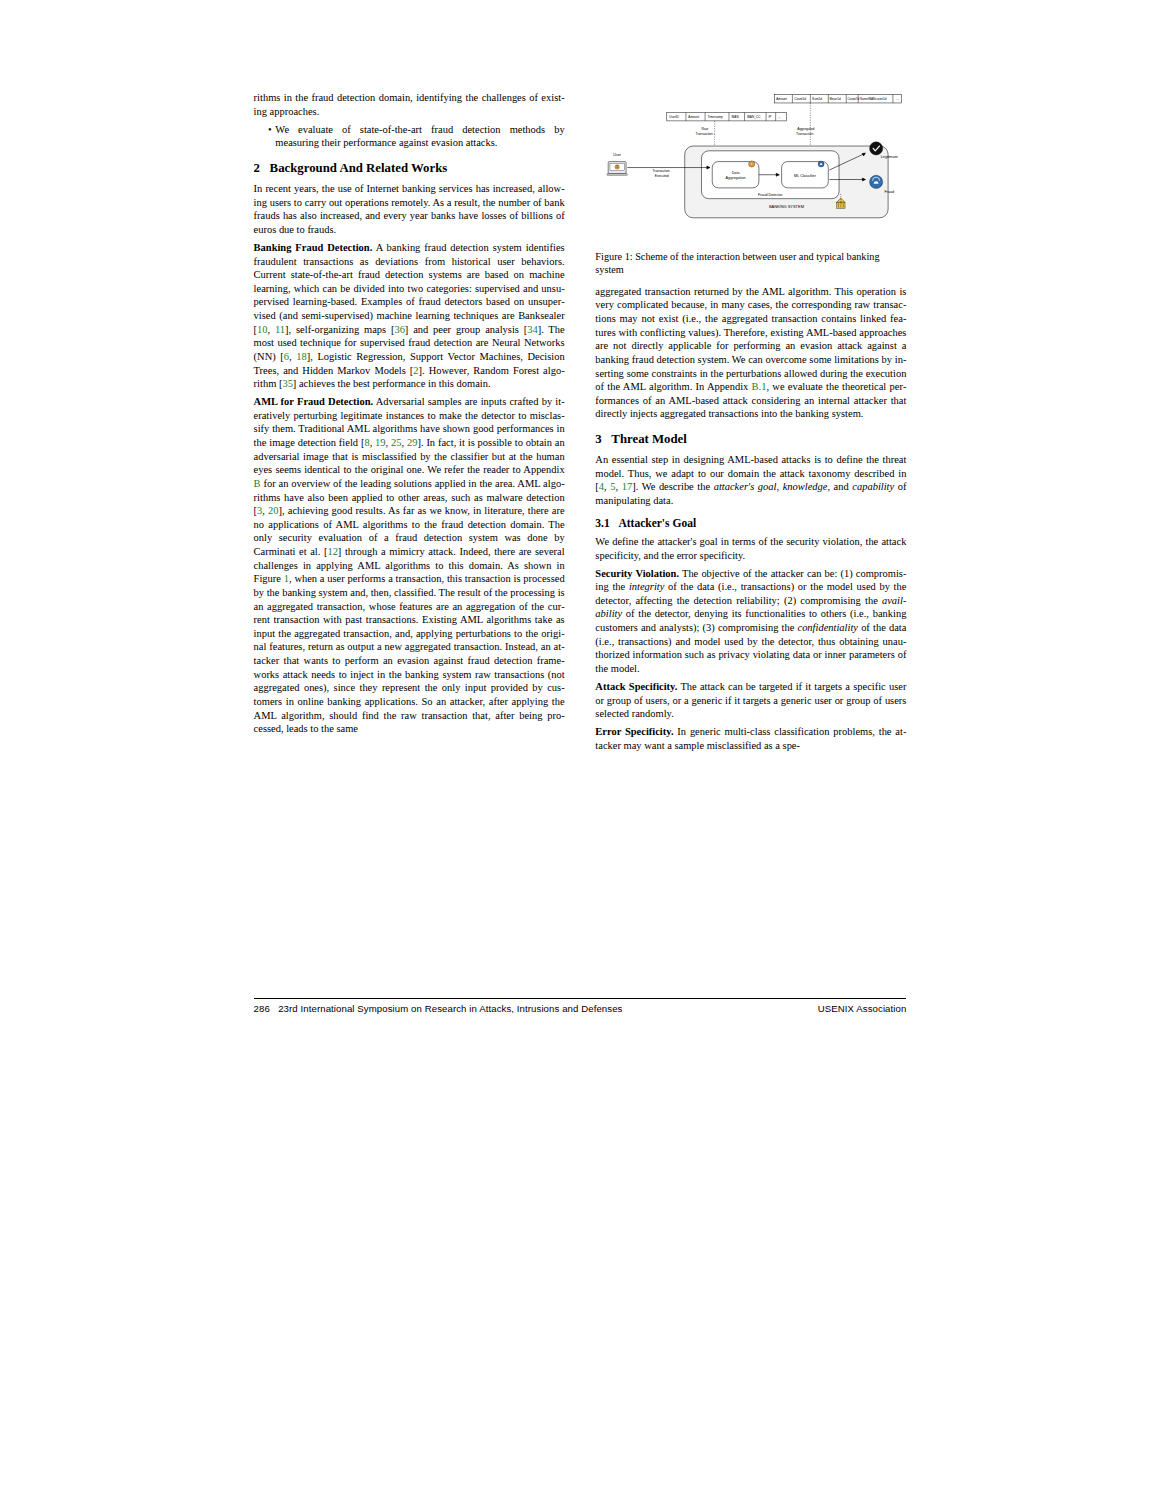rithms in the fraud detection domain, identifying the challenges of existing approaches.
We evaluate of state-of-the-art fraud detection methods by measuring their performance against evasion attacks.
2 Background And Related Works
In recent years, the use of Internet banking services has increased, allowing users to carry out operations remotely. As a result, the number of bank frauds has also increased, and every year banks have losses of billions of euros due to frauds.
Banking Fraud Detection. A banking fraud detection system identifies fraudulent transactions as deviations from historical user behaviors. Current state-of-the-art fraud detection systems are based on machine learning, which can be divided into two categories: supervised and unsupervised learning-based. Examples of fraud detectors based on unsupervised (and semi-supervised) machine learning techniques are Banksealer [10, 11], self-organizing maps [36] and peer group analysis [34]. The most used technique for supervised fraud detection are Neural Networks (NN) [6, 18], Logistic Regression, Support Vector Machines, Decision Trees, and Hidden Markov Models [2]. However, Random Forest algorithm [35] achieves the best performance in this domain.
AML for Fraud Detection. Adversarial samples are inputs crafted by iteratively perturbing legitimate instances to make the detector to misclassify them. Traditional AML algorithms have shown good performances in the image detection field [8, 19, 25, 29]. In fact, it is possible to obtain an adversarial image that is misclassified by the classifier but at the human eyes seems identical to the original one. We refer the reader to Appendix B for an overview of the leading solutions applied in the area. AML algorithms have also been applied to other areas, such as malware detection [3, 20], achieving good results. As far as we know, in literature, there are no applications of AML algorithms to the fraud detection domain. The only security evaluation of a fraud detection system was done by Carminati et al. [12] through a mimicry attack. Indeed, there are several challenges in applying AML algorithms to this domain. As shown in Figure 1, when a user performs a transaction, this transaction is processed by the banking system and, then, classified. The result of the processing is an aggregated transaction, whose features are an aggregation of the current transaction with past transactions. Existing AML algorithms take as input the aggregated transaction, and, applying perturbations to the original features, return as output a new aggregated transaction. Instead, an attacker that wants to perform an evasion against fraud detection frameworks attack needs to inject in the banking system raw transactions (not aggregated ones), since they represent the only input provided by customers in online banking applications. So an attacker, after applying the AML algorithm, should find the raw transaction that, after being processed, leads to the same
Amount Count1d Sum1d Mean1d Count7d SameIBANcount1d ... ... UserID Amount Timestamp IBAN IBAN_CC IP ... Raw Transaction Aggregated Transaction Data Aggregation ML Classifier € User Transaction Executed Fraud Detector BANKING SYSTEM Legitimate Fraud
Figure 1: Scheme of the interaction between user and typical banking system
aggregated transaction returned by the AML algorithm. This operation is very complicated because, in many cases, the corresponding raw transactions may not exist (i.e., the aggregated transaction contains linked features with conflicting values). Therefore, existing AML-based approaches are not directly applicable for performing an evasion attack against a banking fraud detection system. We can overcome some limitations by inserting some constraints in the perturbations allowed during the execution of the AML algorithm. In Appendix B.1, we evaluate the theoretical performances of an AML-based attack considering an internal attacker that directly injects aggregated transactions into the banking system.
3 Threat Model
An essential step in designing AML-based attacks is to define the threat model. Thus, we adapt to our domain the attack taxonomy described in [4, 5, 17]. We describe the attacker's goal, knowledge, and capability of manipulating data.
3.1 Attacker's Goal
We define the attacker's goal in terms of the security violation, the attack specificity, and the error specificity.
Security Violation. The objective of the attacker can be: (1) compromising the integrity of the data (i.e., transactions) or the model used by the detector, affecting the detection reliability; (2) compromising the availability of the detector, denying its functionalities to others (i.e., banking customers and analysts); (3) compromising the confidentiality of the data (i.e., transactions) and model used by the detector, thus obtaining unauthorized information such as privacy violating data or inner parameters of the model.
Attack Specificity. The attack can be targeted if it targets a specific user or group of users, or a generic if it targets a generic user or group of users selected randomly.
Error Specificity. In generic multi-class classification problems, the attacker may want a sample misclassified as a spe-
286 23rd International Symposium on Research in Attacks, Intrusions and Defenses
USENIX Association